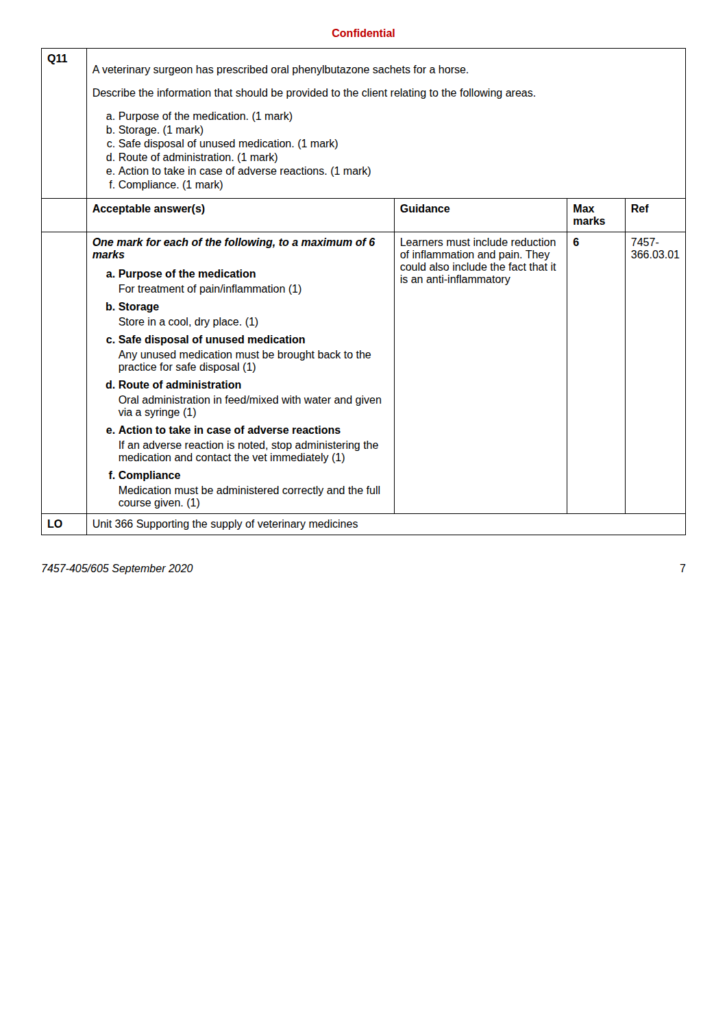Confidential
| Q11 | A veterinary surgeon has prescribed oral phenylbutazone sachets for a horse. Describe the information that should be provided to the client relating to the following areas. Purpose of the medication. (1 mark) Storage. (1 mark) Safe disposal of unused medication. (1 mark) Route of administration. (1 mark) Action to take in case of adverse reactions. (1 mark) Compliance. (1 mark) |
| | Acceptable answer(s) | Guidance | Max marks | Ref |
| | One mark for each of the following, to a maximum of 6 marks Purpose of the medication For treatment of pain/inflammation (1) Storage Store in a cool, dry place. (1) Safe disposal of unused medication Any unused medication must be brought back to the practice for safe disposal (1) Route of administration Oral administration in feed/mixed with water and given via a syringe (1) Action to take in case of adverse reactions If an adverse reaction is noted, stop administering the medication and contact the vet immediately (1) Compliance Medication must be administered correctly and the full course given. (1) | Learners must include reduction of inflammation and pain. They could also include the fact that it is an anti-inflammatory | 6 | 7457-366.03.01 |
| LO | Unit 366 Supporting the supply of veterinary medicines |
7457-405/605 September 2020 7